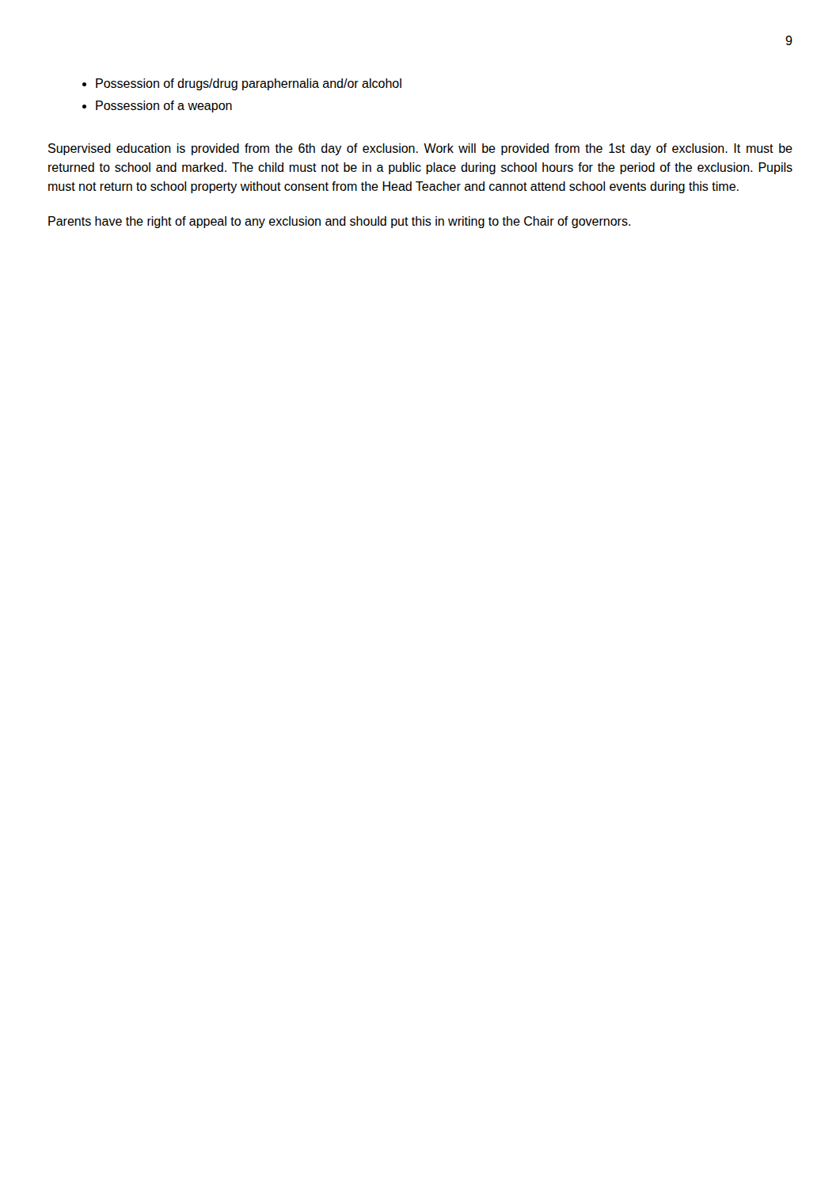9
Possession of drugs/drug paraphernalia and/or alcohol
Possession of a weapon
Supervised education is provided from the 6th day of exclusion. Work will be provided from the 1st day of exclusion. It must be returned to school and marked. The child must not be in a public place during school hours for the period of the exclusion. Pupils must not return to school property without consent from the Head Teacher and cannot attend school events during this time.
Parents have the right of appeal to any exclusion and should put this in writing to the Chair of governors.